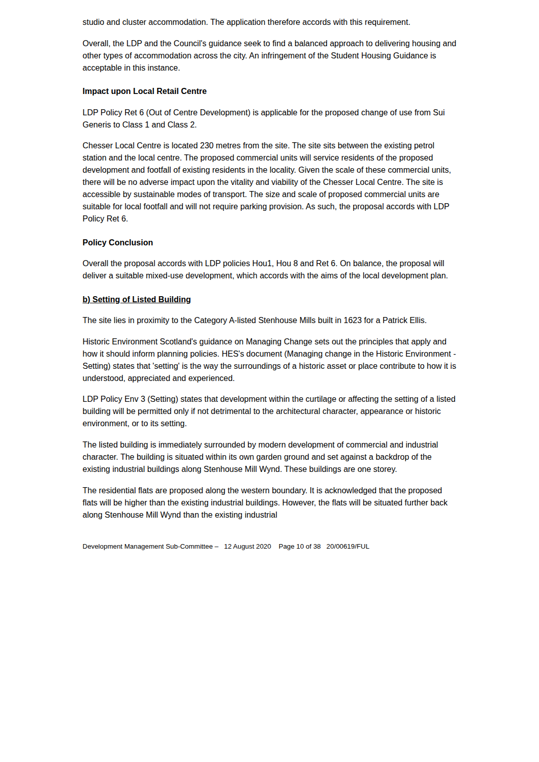studio and cluster accommodation. The application therefore accords with this requirement.
Overall, the LDP and the Council's guidance seek to find a balanced approach to delivering housing and other types of accommodation across the city. An infringement of the Student Housing Guidance is acceptable in this instance.
Impact upon Local Retail Centre
LDP Policy Ret 6 (Out of Centre Development) is applicable for the proposed change of use from Sui Generis to Class 1 and Class 2.
Chesser Local Centre is located 230 metres from the site. The site sits between the existing petrol station and the local centre. The proposed commercial units will service residents of the proposed development and footfall of existing residents in the locality. Given the scale of these commercial units, there will be no adverse impact upon the vitality and viability of the Chesser Local Centre. The site is accessible by sustainable modes of transport. The size and scale of proposed commercial units are suitable for local footfall and will not require parking provision. As such, the proposal accords with LDP Policy Ret 6.
Policy Conclusion
Overall the proposal accords with LDP policies Hou1, Hou 8 and Ret 6. On balance, the proposal will deliver a suitable mixed-use development, which accords with the aims of the local development plan.
b) Setting of Listed Building
The site lies in proximity to the Category A-listed Stenhouse Mills built in 1623 for a Patrick Ellis.
Historic Environment Scotland's guidance on Managing Change sets out the principles that apply and how it should inform planning policies. HES's document (Managing change in the Historic Environment - Setting) states that 'setting' is the way the surroundings of a historic asset or place contribute to how it is understood, appreciated and experienced.
LDP Policy Env 3 (Setting) states that development within the curtilage or affecting the setting of a listed building will be permitted only if not detrimental to the architectural character, appearance or historic environment, or to its setting.
The listed building is immediately surrounded by modern development of commercial and industrial character. The building is situated within its own garden ground and set against a backdrop of the existing industrial buildings along Stenhouse Mill Wynd. These buildings are one storey.
The residential flats are proposed along the western boundary. It is acknowledged that the proposed flats will be higher than the existing industrial buildings. However, the flats will be situated further back along Stenhouse Mill Wynd than the existing industrial
Development Management Sub-Committee – 12 August 2020 Page 10 of 38 20/00619/FUL